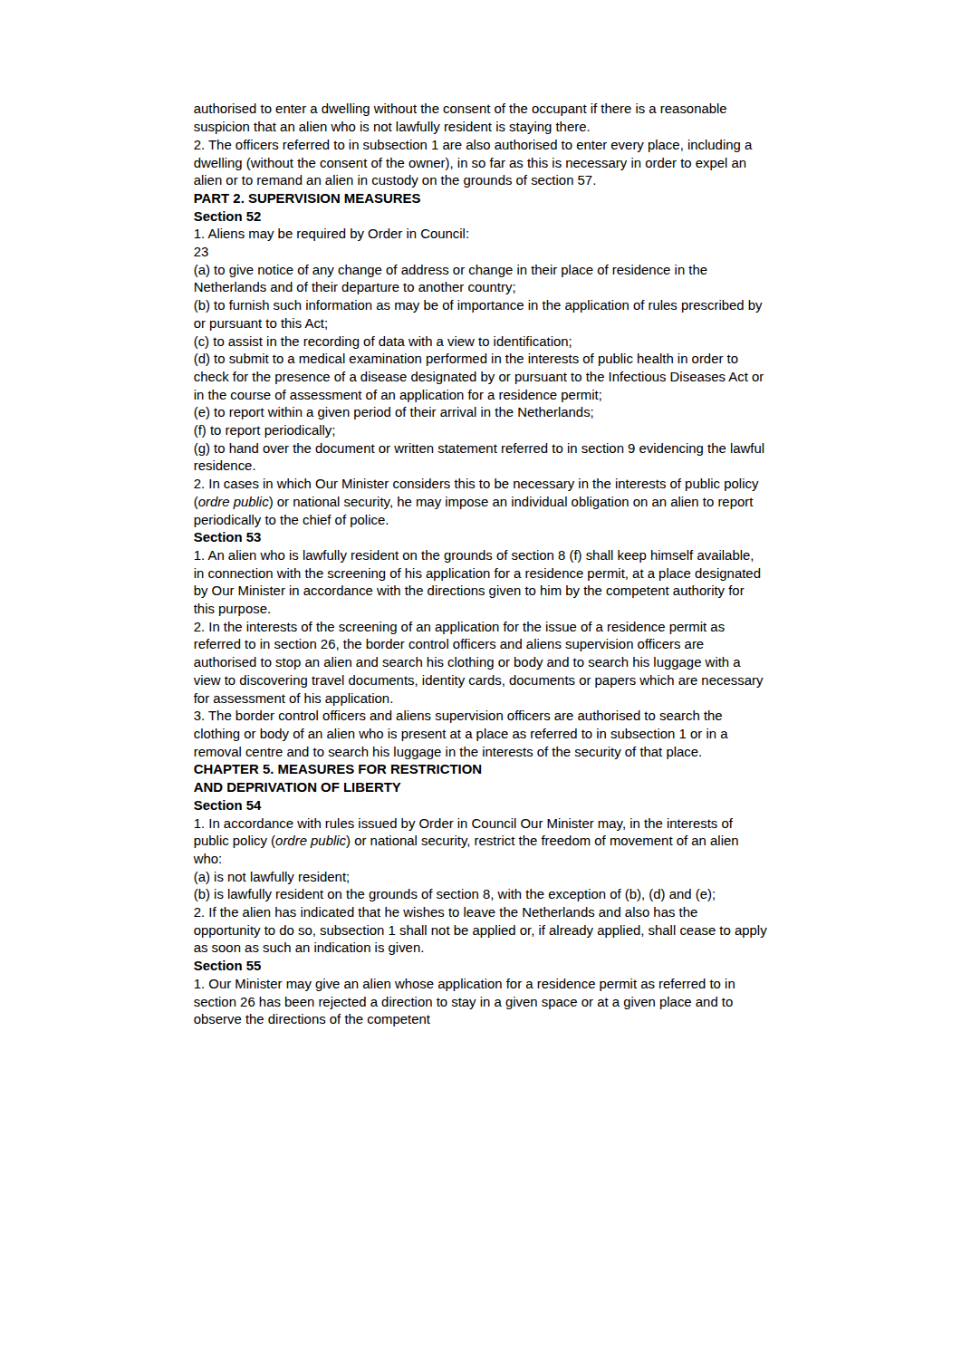authorised to enter a dwelling without the consent of the occupant if there is a reasonable suspicion that an alien who is not lawfully resident is staying there.
2. The officers referred to in subsection 1 are also authorised to enter every place, including a dwelling (without the consent of the owner), in so far as this is necessary in order to expel an alien or to remand an alien in custody on the grounds of section 57.
PART 2. SUPERVISION MEASURES
Section 52
1. Aliens may be required by Order in Council:
23
(a) to give notice of any change of address or change in their place of residence in the Netherlands and of their departure to another country;
(b) to furnish such information as may be of importance in the application of rules prescribed by or pursuant to this Act;
(c) to assist in the recording of data with a view to identification;
(d) to submit to a medical examination performed in the interests of public health in order to check for the presence of a disease designated by or pursuant to the Infectious Diseases Act or in the course of assessment of an application for a residence permit;
(e) to report within a given period of their arrival in the Netherlands;
(f) to report periodically;
(g) to hand over the document or written statement referred to in section 9 evidencing the lawful residence.
2. In cases in which Our Minister considers this to be necessary in the interests of public policy (ordre public) or national security, he may impose an individual obligation on an alien to report periodically to the chief of police.
Section 53
1. An alien who is lawfully resident on the grounds of section 8 (f) shall keep himself available, in connection with the screening of his application for a residence permit, at a place designated by Our Minister in accordance with the directions given to him by the competent authority for this purpose.
2. In the interests of the screening of an application for the issue of a residence permit as referred to in section 26, the border control officers and aliens supervision officers are authorised to stop an alien and search his clothing or body and to search his luggage with a view to discovering travel documents, identity cards, documents or papers which are necessary for assessment of his application.
3. The border control officers and aliens supervision officers are authorised to search the clothing or body of an alien who is present at a place as referred to in subsection 1 or in a removal centre and to search his luggage in the interests of the security of that place.
CHAPTER 5. MEASURES FOR RESTRICTION
AND DEPRIVATION OF LIBERTY
Section 54
1. In accordance with rules issued by Order in Council Our Minister may, in the interests of public policy (ordre public) or national security, restrict the freedom of movement of an alien who:
(a) is not lawfully resident;
(b) is lawfully resident on the grounds of section 8, with the exception of (b), (d) and (e);
2. If the alien has indicated that he wishes to leave the Netherlands and also has the opportunity to do so, subsection 1 shall not be applied or, if already applied, shall cease to apply as soon as such an indication is given.
Section 55
1. Our Minister may give an alien whose application for a residence permit as referred to in section 26 has been rejected a direction to stay in a given space or at a given place and to observe the directions of the competent